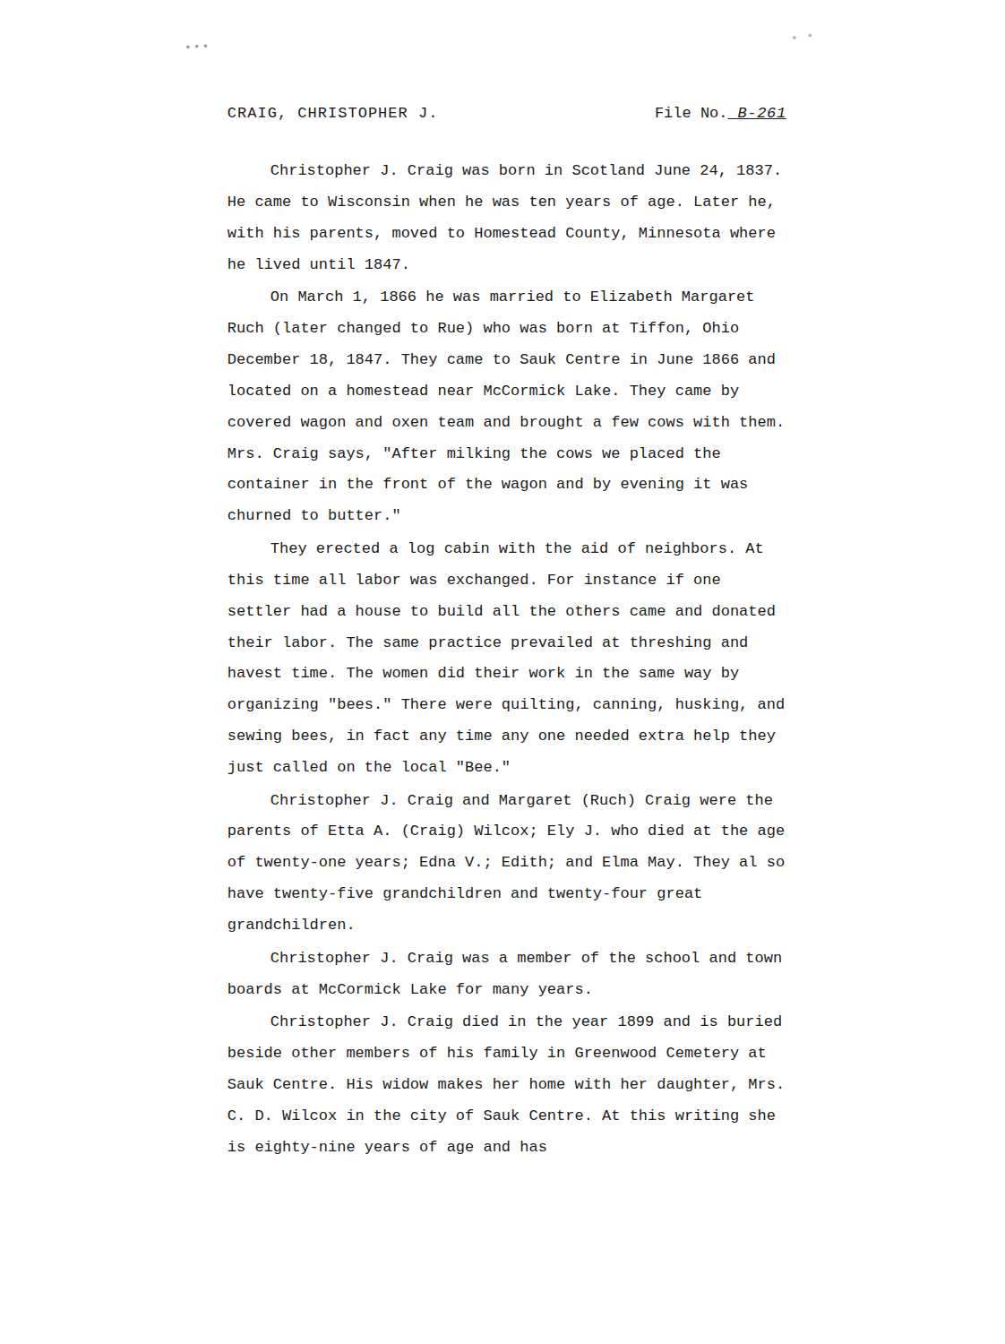•••
• •
CRAIG, CHRISTOPHER J. File No. B-261
Christopher J. Craig was born in Scotland June 24, 1837. He came to Wisconsin when he was ten years of age. Later he, with his parents, moved to Homestead County, Minnesota where he lived until 1847.
On March 1, 1866 he was married to Elizabeth Margaret Ruch (later changed to Rue) who was born at Tiffon, Ohio December 18, 1847. They came to Sauk Centre in June 1866 and located on a homestead near McCormick Lake. They came by covered wagon and oxen team and brought a few cows with them. Mrs. Craig says, "After milking the cows we placed the container in the front of the wagon and by evening it was churned to butter."
They erected a log cabin with the aid of neighbors. At this time all labor was exchanged. For instance if one settler had a house to build all the others came and donated their labor. The same practice prevailed at threshing and havest time. The women did their work in the same way by organizing "bees." There were quilting, canning, husking, and sewing bees, in fact any time any one needed extra help they just called on the local "Bee."
Christopher J. Craig and Margaret (Ruch) Craig were the parents of Etta A. (Craig) Wilcox; Ely J. who died at the age of twenty-one years; Edna V.; Edith; and Elma May. They al so have twenty-five grandchildren and twenty-four great grandchildren.
Christopher J. Craig was a member of the school and town boards at McCormick Lake for many years.
Christopher J. Craig died in the year 1899 and is buried beside other members of his family in Greenwood Cemetery at Sauk Centre. His widow makes her home with her daughter, Mrs. C. D. Wilcox in the city of Sauk Centre. At this writing she is eighty-nine years of age and has